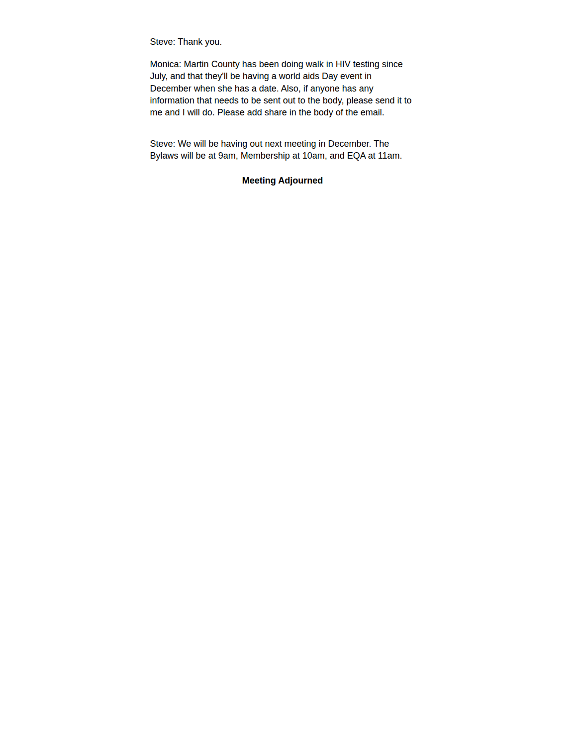Steve: Thank you.
Monica: Martin County has been doing walk in HIV testing since July, and that they'll be having a world aids Day event in December when she has a date. Also, if anyone has any information that needs to be sent out to the body, please send it to me and I will do. Please add share in the body of the email.
Steve: We will be having out next meeting in December. The Bylaws will be at 9am, Membership at 10am, and EQA at 11am.
Meeting Adjourned